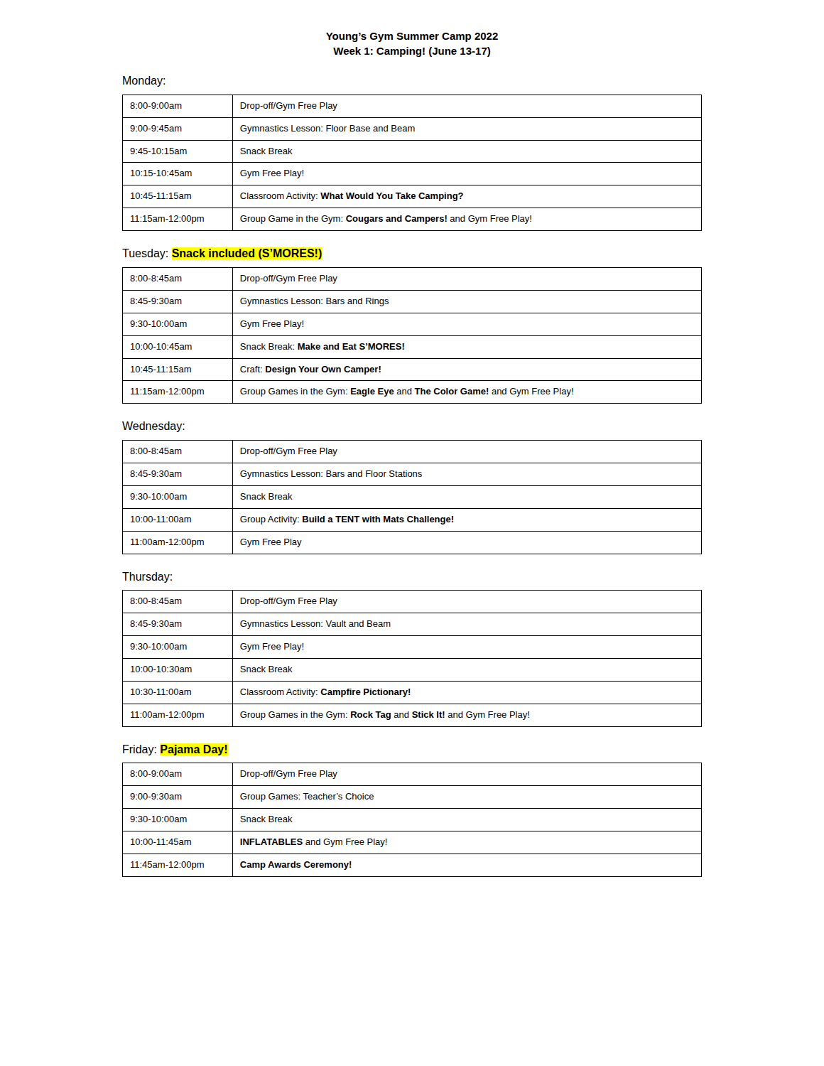Young’s Gym Summer Camp 2022
Week 1: Camping! (June 13-17)
Monday:
| 8:00-9:00am | Drop-off/Gym Free Play |
| 9:00-9:45am | Gymnastics Lesson: Floor Base and Beam |
| 9:45-10:15am | Snack Break |
| 10:15-10:45am | Gym Free Play! |
| 10:45-11:15am | Classroom Activity: What Would You Take Camping? |
| 11:15am-12:00pm | Group Game in the Gym: Cougars and Campers! and Gym Free Play! |
Tuesday: Snack included (S’MORES!)
| 8:00-8:45am | Drop-off/Gym Free Play |
| 8:45-9:30am | Gymnastics Lesson: Bars and Rings |
| 9:30-10:00am | Gym Free Play! |
| 10:00-10:45am | Snack Break: Make and Eat S’MORES! |
| 10:45-11:15am | Craft: Design Your Own Camper! |
| 11:15am-12:00pm | Group Games in the Gym: Eagle Eye and The Color Game! and Gym Free Play! |
Wednesday:
| 8:00-8:45am | Drop-off/Gym Free Play |
| 8:45-9:30am | Gymnastics Lesson: Bars and Floor Stations |
| 9:30-10:00am | Snack Break |
| 10:00-11:00am | Group Activity: Build a TENT with Mats Challenge! |
| 11:00am-12:00pm | Gym Free Play |
Thursday:
| 8:00-8:45am | Drop-off/Gym Free Play |
| 8:45-9:30am | Gymnastics Lesson: Vault and Beam |
| 9:30-10:00am | Gym Free Play! |
| 10:00-10:30am | Snack Break |
| 10:30-11:00am | Classroom Activity: Campfire Pictionary! |
| 11:00am-12:00pm | Group Games in the Gym: Rock Tag and Stick It! and Gym Free Play! |
Friday: Pajama Day!
| 8:00-9:00am | Drop-off/Gym Free Play |
| 9:00-9:30am | Group Games: Teacher’s Choice |
| 9:30-10:00am | Snack Break |
| 10:00-11:45am | INFLATABLES and Gym Free Play! |
| 11:45am-12:00pm | Camp Awards Ceremony! |